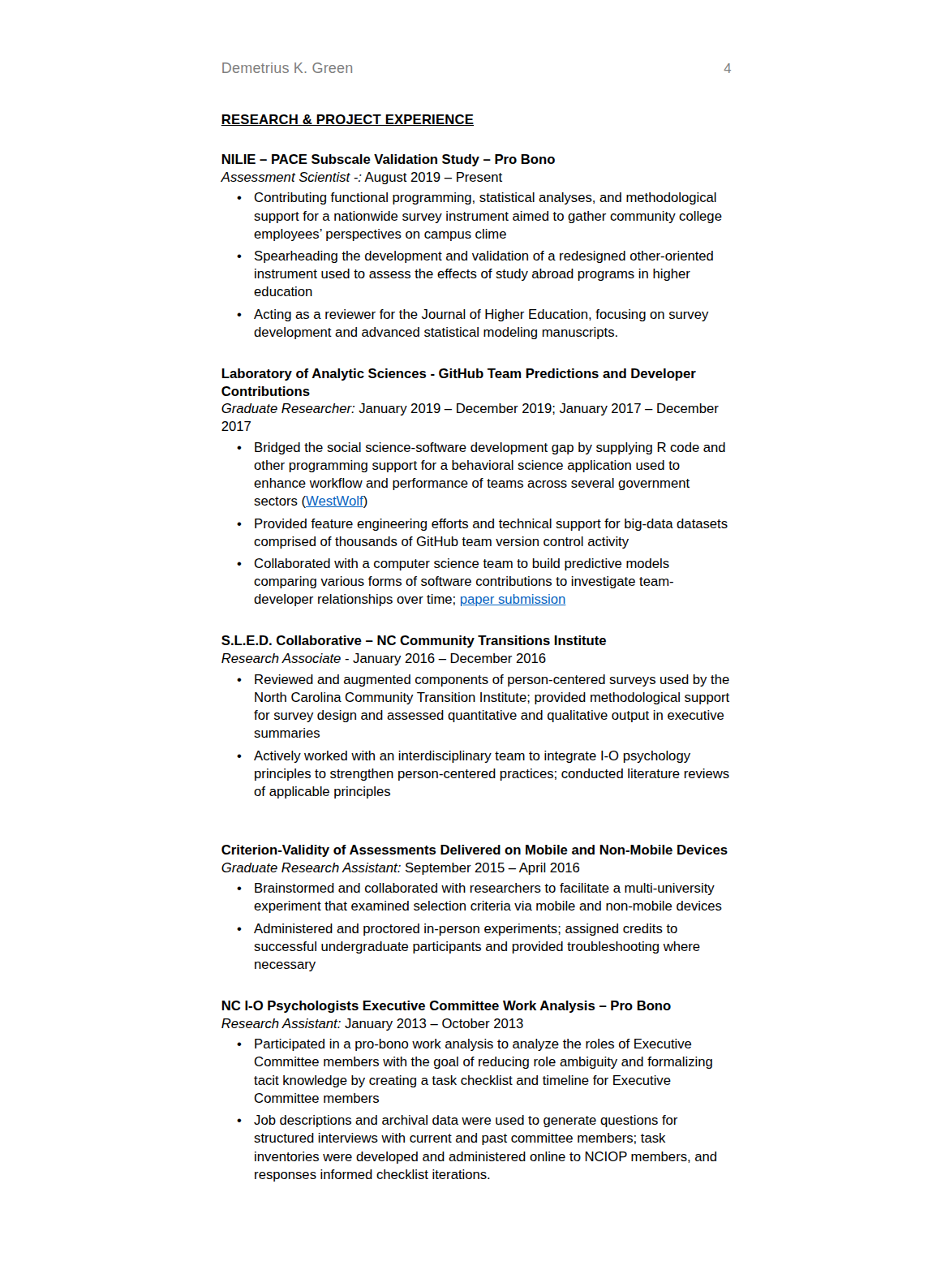Demetrius K. Green 4
RESEARCH & PROJECT EXPERIENCE
NILIE – PACE Subscale Validation Study – Pro Bono
Assessment Scientist -: August 2019 – Present
Contributing functional programming, statistical analyses, and methodological support for a nationwide survey instrument aimed to gather community college employees’ perspectives on campus clime
Spearheading the development and validation of a redesigned other-oriented instrument used to assess the effects of study abroad programs in higher education
Acting as a reviewer for the Journal of Higher Education, focusing on survey development and advanced statistical modeling manuscripts.
Laboratory of Analytic Sciences - GitHub Team Predictions and Developer Contributions
Graduate Researcher: January 2019 – December 2019; January 2017 – December 2017
Bridged the social science-software development gap by supplying R code and other programming support for a behavioral science application used to enhance workflow and performance of teams across several government sectors (WestWolf)
Provided feature engineering efforts and technical support for big-data datasets comprised of thousands of GitHub team version control activity
Collaborated with a computer science team to build predictive models comparing various forms of software contributions to investigate team-developer relationships over time; paper submission
S.L.E.D. Collaborative – NC Community Transitions Institute
Research Associate - January 2016 – December 2016
Reviewed and augmented components of person-centered surveys used by the North Carolina Community Transition Institute; provided methodological support for survey design and assessed quantitative and qualitative output in executive summaries
Actively worked with an interdisciplinary team to integrate I-O psychology principles to strengthen person-centered practices; conducted literature reviews of applicable principles
Criterion-Validity of Assessments Delivered on Mobile and Non-Mobile Devices
Graduate Research Assistant: September 2015 – April 2016
Brainstormed and collaborated with researchers to facilitate a multi-university experiment that examined selection criteria via mobile and non-mobile devices
Administered and proctored in-person experiments; assigned credits to successful undergraduate participants and provided troubleshooting where necessary
NC l-O Psychologists Executive Committee Work Analysis – Pro Bono
Research Assistant: January 2013 – October 2013
Participated in a pro-bono work analysis to analyze the roles of Executive Committee members with the goal of reducing role ambiguity and formalizing tacit knowledge by creating a task checklist and timeline for Executive Committee members
Job descriptions and archival data were used to generate questions for structured interviews with current and past committee members; task inventories were developed and administered online to NCIOP members, and responses informed checklist iterations.